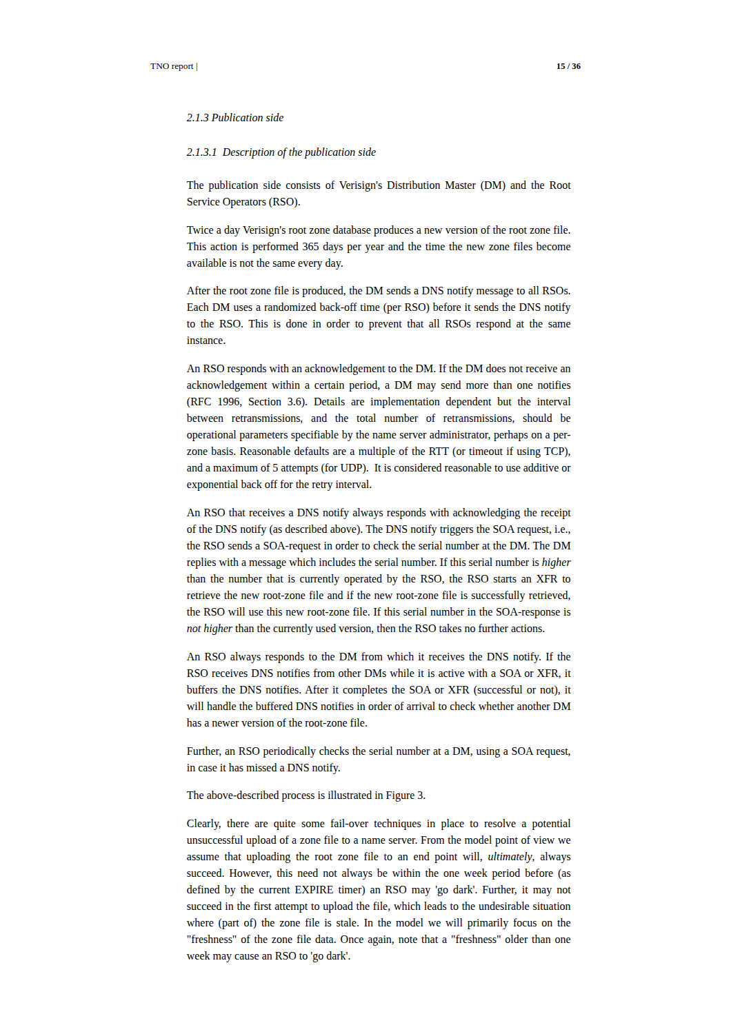TNO report |
15 / 36
2.1.3 Publication side
2.1.3.1 Description of the publication side
The publication side consists of Verisign's Distribution Master (DM) and the Root Service Operators (RSO).
Twice a day Verisign's root zone database produces a new version of the root zone file. This action is performed 365 days per year and the time the new zone files become available is not the same every day.
After the root zone file is produced, the DM sends a DNS notify message to all RSOs. Each DM uses a randomized back-off time (per RSO) before it sends the DNS notify to the RSO. This is done in order to prevent that all RSOs respond at the same instance.
An RSO responds with an acknowledgement to the DM. If the DM does not receive an acknowledgement within a certain period, a DM may send more than one notifies (RFC 1996, Section 3.6). Details are implementation dependent but the interval between retransmissions, and the total number of retransmissions, should be operational parameters specifiable by the name server administrator, perhaps on a per-zone basis. Reasonable defaults are a multiple of the RTT (or timeout if using TCP), and a maximum of 5 attempts (for UDP). It is considered reasonable to use additive or exponential back off for the retry interval.
An RSO that receives a DNS notify always responds with acknowledging the receipt of the DNS notify (as described above). The DNS notify triggers the SOA request, i.e., the RSO sends a SOA-request in order to check the serial number at the DM. The DM replies with a message which includes the serial number. If this serial number is higher than the number that is currently operated by the RSO, the RSO starts an XFR to retrieve the new root-zone file and if the new root-zone file is successfully retrieved, the RSO will use this new root-zone file. If this serial number in the SOA-response is not higher than the currently used version, then the RSO takes no further actions.
An RSO always responds to the DM from which it receives the DNS notify. If the RSO receives DNS notifies from other DMs while it is active with a SOA or XFR, it buffers the DNS notifies. After it completes the SOA or XFR (successful or not), it will handle the buffered DNS notifies in order of arrival to check whether another DM has a newer version of the root-zone file.
Further, an RSO periodically checks the serial number at a DM, using a SOA request, in case it has missed a DNS notify.
The above-described process is illustrated in Figure 3.
Clearly, there are quite some fail-over techniques in place to resolve a potential unsuccessful upload of a zone file to a name server. From the model point of view we assume that uploading the root zone file to an end point will, ultimately, always succeed. However, this need not always be within the one week period before (as defined by the current EXPIRE timer) an RSO may 'go dark'. Further, it may not succeed in the first attempt to upload the file, which leads to the undesirable situation where (part of) the zone file is stale. In the model we will primarily focus on the "freshness" of the zone file data. Once again, note that a "freshness" older than one week may cause an RSO to 'go dark'.